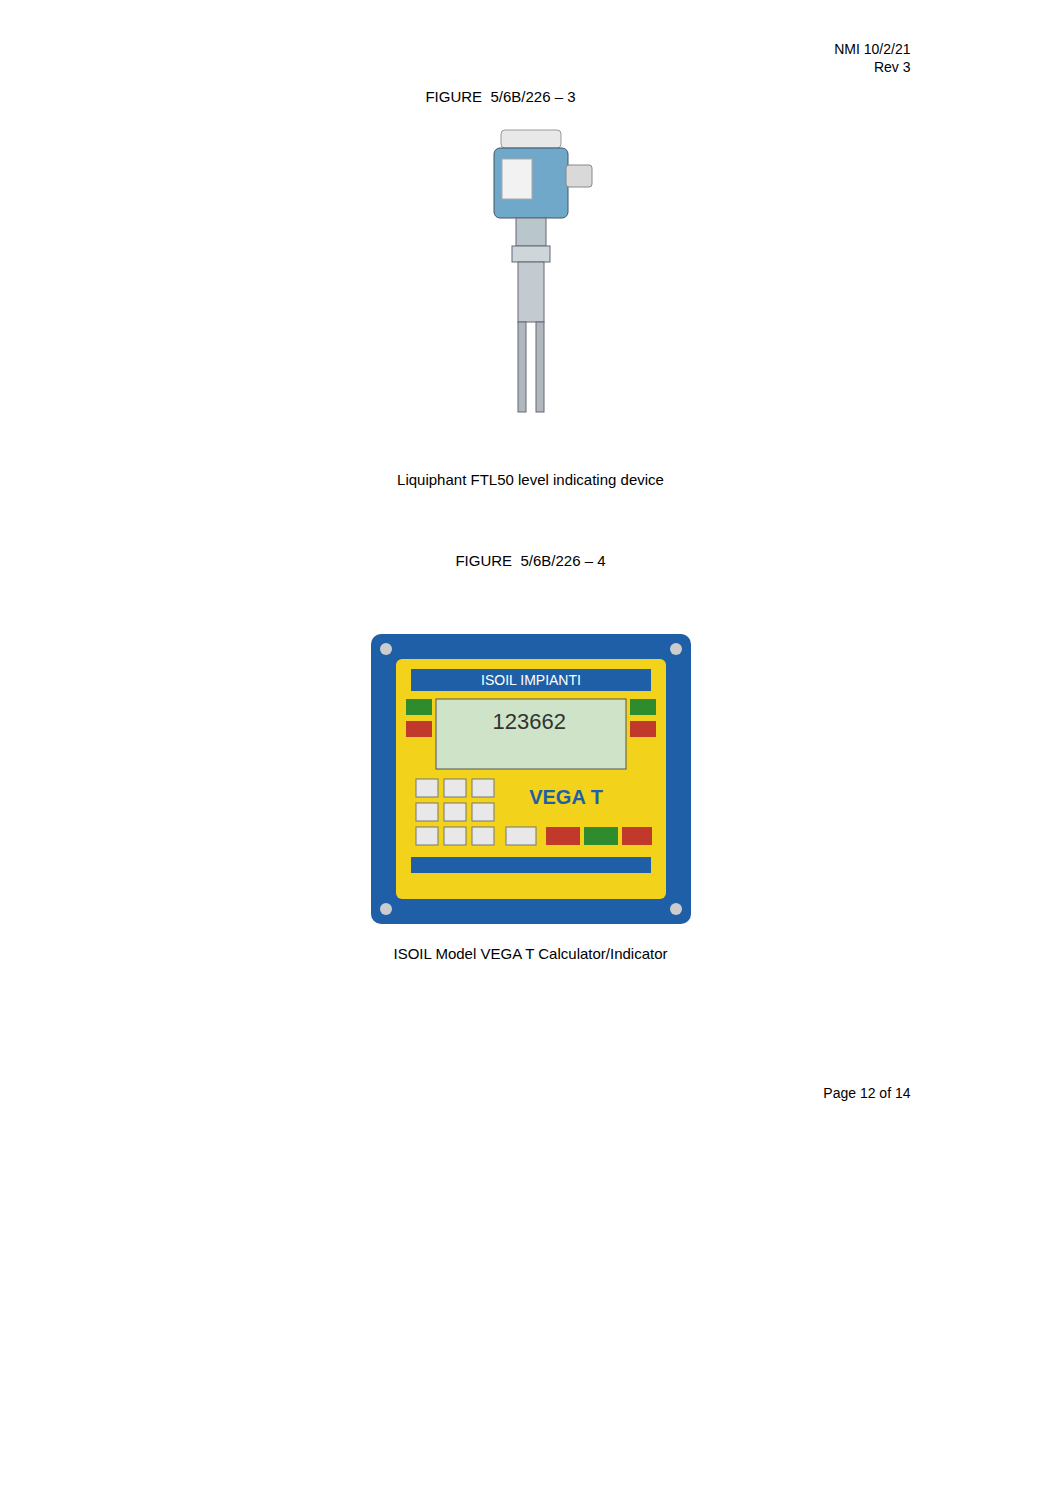NMI 10/2/21
Rev 3
FIGURE 5/6B/226 – 3
Liquiphant FTL50 level indicating device
FIGURE 5/6B/226 – 4
ISOIL Model VEGA T Calculator/Indicator
Page 12 of 14